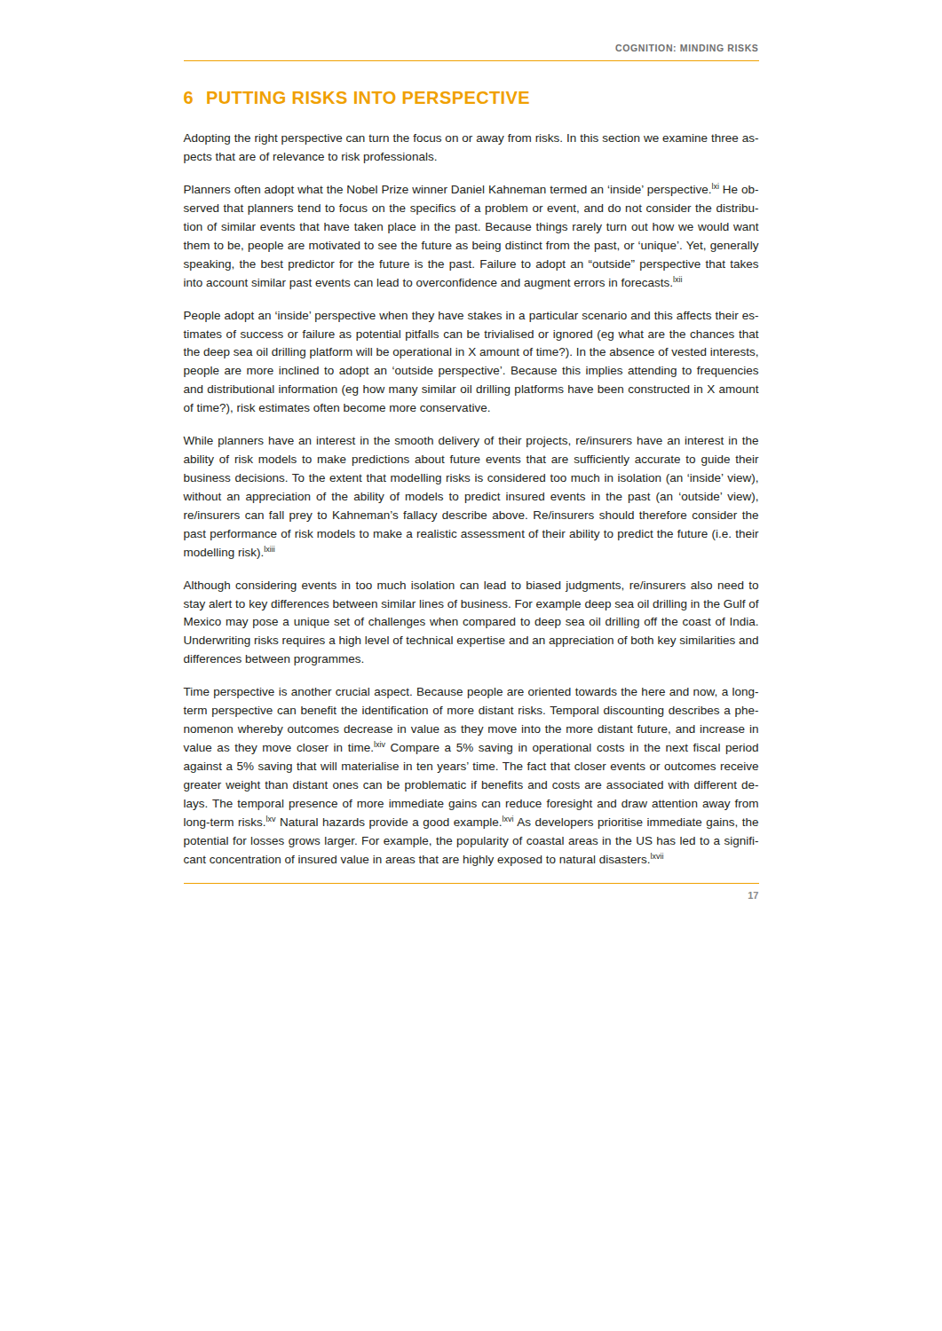Cognition: Minding Risks
6 Putting Risks into Perspective
Adopting the right perspective can turn the focus on or away from risks. In this section we examine three aspects that are of relevance to risk professionals.
Planners often adopt what the Nobel Prize winner Daniel Kahneman termed an ‘inside’ perspective.lxi He observed that planners tend to focus on the specifics of a problem or event, and do not consider the distribution of similar events that have taken place in the past. Because things rarely turn out how we would want them to be, people are motivated to see the future as being distinct from the past, or ‘unique’. Yet, generally speaking, the best predictor for the future is the past. Failure to adopt an “outside” perspective that takes into account similar past events can lead to overconfidence and augment errors in forecasts.lxii
People adopt an ‘inside’ perspective when they have stakes in a particular scenario and this affects their estimates of success or failure as potential pitfalls can be trivialised or ignored (eg what are the chances that the deep sea oil drilling platform will be operational in X amount of time?). In the absence of vested interests, people are more inclined to adopt an ‘outside perspective’. Because this implies attending to frequencies and distributional information (eg how many similar oil drilling platforms have been constructed in X amount of time?), risk estimates often become more conservative.
While planners have an interest in the smooth delivery of their projects, re/insurers have an interest in the ability of risk models to make predictions about future events that are sufficiently accurate to guide their business decisions. To the extent that modelling risks is considered too much in isolation (an ‘inside’ view), without an appreciation of the ability of models to predict insured events in the past (an ‘outside’ view), re/insurers can fall prey to Kahneman’s fallacy describe above. Re/insurers should therefore consider the past performance of risk models to make a realistic assessment of their ability to predict the future (i.e. their modelling risk).lxiii
Although considering events in too much isolation can lead to biased judgments, re/insurers also need to stay alert to key differences between similar lines of business. For example deep sea oil drilling in the Gulf of Mexico may pose a unique set of challenges when compared to deep sea oil drilling off the coast of India. Underwriting risks requires a high level of technical expertise and an appreciation of both key similarities and differences between programmes.
Time perspective is another crucial aspect. Because people are oriented towards the here and now, a long-term perspective can benefit the identification of more distant risks. Temporal discounting describes a phenomenon whereby outcomes decrease in value as they move into the more distant future, and increase in value as they move closer in time.lxiv Compare a 5% saving in operational costs in the next fiscal period against a 5% saving that will materialise in ten years’ time. The fact that closer events or outcomes receive greater weight than distant ones can be problematic if benefits and costs are associated with different delays. The temporal presence of more immediate gains can reduce foresight and draw attention away from long-term risks.lxv Natural hazards provide a good example.lxvi As developers prioritise immediate gains, the potential for losses grows larger. For example, the popularity of coastal areas in the US has led to a significant concentration of insured value in areas that are highly exposed to natural disasters.lxvii
17